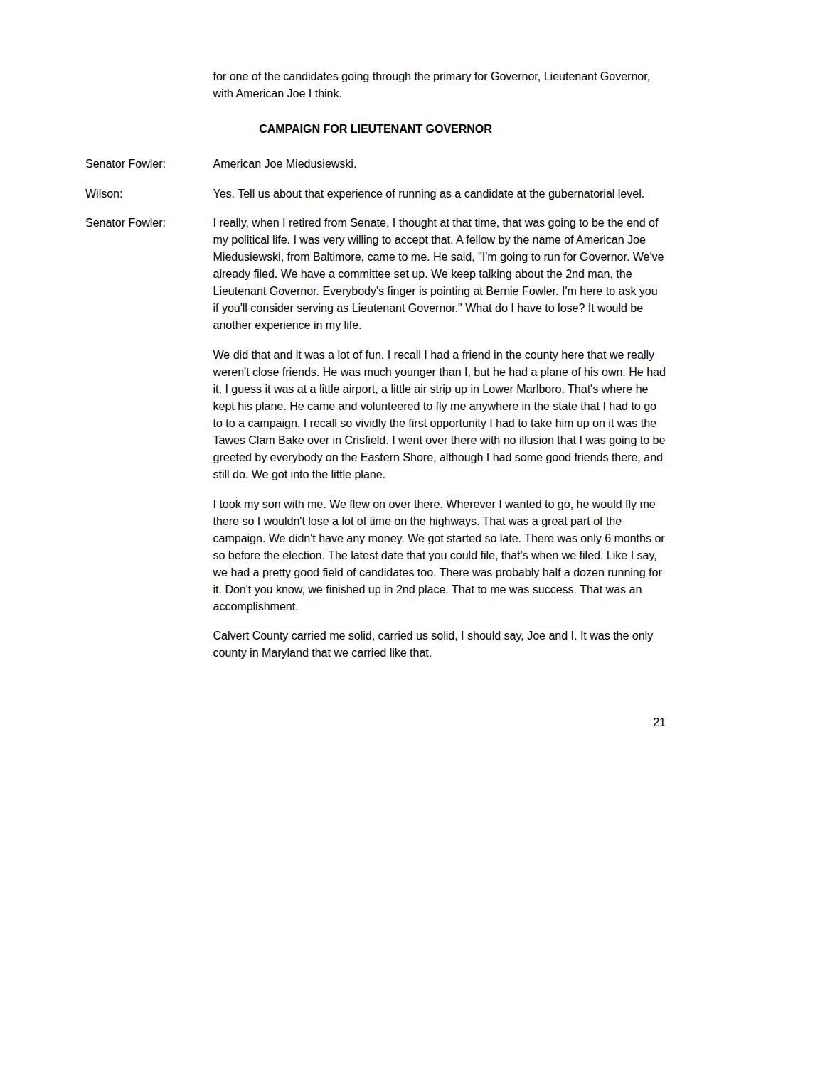for one of the candidates going through the primary for Governor, Lieutenant Governor, with American Joe I think.
CAMPAIGN FOR LIEUTENANT GOVERNOR
| Senator Fowler: | American Joe Miedusiewski. |
| Wilson: | Yes. Tell us about that experience of running as a candidate at the gubernatorial level. |
| Senator Fowler: | I really, when I retired from Senate, I thought at that time, that was going to be the end of my political life. I was very willing to accept that. A fellow by the name of American Joe Miedusiewski, from Baltimore, came to me. He said, "I'm going to run for Governor. We've already filed. We have a committee set up. We keep talking about the 2nd man, the Lieutenant Governor. Everybody's finger is pointing at Bernie Fowler. I'm here to ask you if you'll consider serving as Lieutenant Governor." What do I have to lose? It would be another experience in my life. We did that and it was a lot of fun. I recall I had a friend in the county here that we really weren't close friends. He was much younger than I, but he had a plane of his own. He had it, I guess it was at a little airport, a little air strip up in Lower Marlboro. That's where he kept his plane. He came and volunteered to fly me anywhere in the state that I had to go to to a campaign. I recall so vividly the first opportunity I had to take him up on it was the Tawes Clam Bake over in Crisfield. I went over there with no illusion that I was going to be greeted by everybody on the Eastern Shore, although I had some good friends there, and still do. We got into the little plane. I took my son with me. We flew on over there. Wherever I wanted to go, he would fly me there so I wouldn't lose a lot of time on the highways. That was a great part of the campaign. We didn't have any money. We got started so late. There was only 6 months or so before the election. The latest date that you could file, that's when we filed. Like I say, we had a pretty good field of candidates too. There was probably half a dozen running for it. Don't you know, we finished up in 2nd place. That to me was success. That was an accomplishment. Calvert County carried me solid, carried us solid, I should say, Joe and I. It was the only county in Maryland that we carried like that. |
21